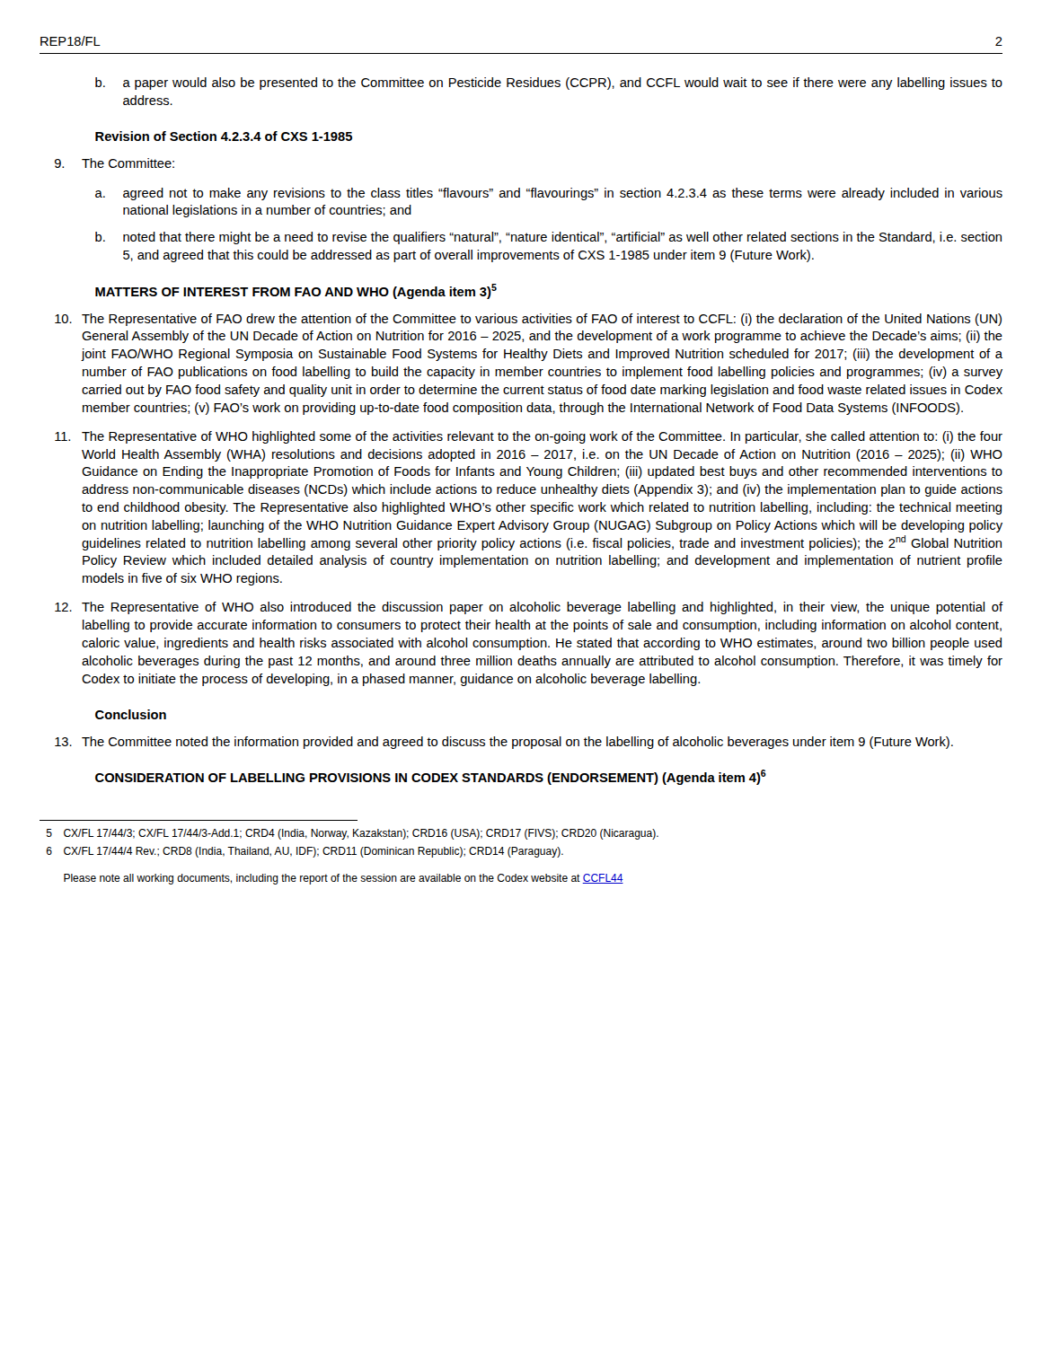REP18/FL 2
b. a paper would also be presented to the Committee on Pesticide Residues (CCPR), and CCFL would wait to see if there were any labelling issues to address.
Revision of Section 4.2.3.4 of CXS 1-1985
9. The Committee:
a. agreed not to make any revisions to the class titles “flavours” and “flavourings” in section 4.2.3.4 as these terms were already included in various national legislations in a number of countries; and
b. noted that there might be a need to revise the qualifiers “natural”, “nature identical”, “artificial” as well other related sections in the Standard, i.e. section 5, and agreed that this could be addressed as part of overall improvements of CXS 1-1985 under item 9 (Future Work).
MATTERS OF INTEREST FROM FAO AND WHO (Agenda item 3)5
10. The Representative of FAO drew the attention of the Committee to various activities of FAO of interest to CCFL: (i) the declaration of the United Nations (UN) General Assembly of the UN Decade of Action on Nutrition for 2016 – 2025, and the development of a work programme to achieve the Decade’s aims; (ii) the joint FAO/WHO Regional Symposia on Sustainable Food Systems for Healthy Diets and Improved Nutrition scheduled for 2017; (iii) the development of a number of FAO publications on food labelling to build the capacity in member countries to implement food labelling policies and programmes; (iv) a survey carried out by FAO food safety and quality unit in order to determine the current status of food date marking legislation and food waste related issues in Codex member countries; (v) FAO’s work on providing up-to-date food composition data, through the International Network of Food Data Systems (INFOODS).
11. The Representative of WHO highlighted some of the activities relevant to the on-going work of the Committee. In particular, she called attention to: (i) the four World Health Assembly (WHA) resolutions and decisions adopted in 2016 – 2017, i.e. on the UN Decade of Action on Nutrition (2016 – 2025); (ii) WHO Guidance on Ending the Inappropriate Promotion of Foods for Infants and Young Children; (iii) updated best buys and other recommended interventions to address non-communicable diseases (NCDs) which include actions to reduce unhealthy diets (Appendix 3); and (iv) the implementation plan to guide actions to end childhood obesity. The Representative also highlighted WHO’s other specific work which related to nutrition labelling, including: the technical meeting on nutrition labelling; launching of the WHO Nutrition Guidance Expert Advisory Group (NUGAG) Subgroup on Policy Actions which will be developing policy guidelines related to nutrition labelling among several other priority policy actions (i.e. fiscal policies, trade and investment policies); the 2nd Global Nutrition Policy Review which included detailed analysis of country implementation on nutrition labelling; and development and implementation of nutrient profile models in five of six WHO regions.
12. The Representative of WHO also introduced the discussion paper on alcoholic beverage labelling and highlighted, in their view, the unique potential of labelling to provide accurate information to consumers to protect their health at the points of sale and consumption, including information on alcohol content, caloric value, ingredients and health risks associated with alcohol consumption. He stated that according to WHO estimates, around two billion people used alcoholic beverages during the past 12 months, and around three million deaths annually are attributed to alcohol consumption. Therefore, it was timely for Codex to initiate the process of developing, in a phased manner, guidance on alcoholic beverage labelling.
Conclusion
13. The Committee noted the information provided and agreed to discuss the proposal on the labelling of alcoholic beverages under item 9 (Future Work).
CONSIDERATION OF LABELLING PROVISIONS IN CODEX STANDARDS (ENDORSEMENT) (Agenda item 4)6
5 CX/FL 17/44/3; CX/FL 17/44/3-Add.1; CRD4 (India, Norway, Kazakstan); CRD16 (USA); CRD17 (FIVS); CRD20 (Nicaragua).
6 CX/FL 17/44/4 Rev.; CRD8 (India, Thailand, AU, IDF); CRD11 (Dominican Republic); CRD14 (Paraguay).
Please note all working documents, including the report of the session are available on the Codex website at CCFL44